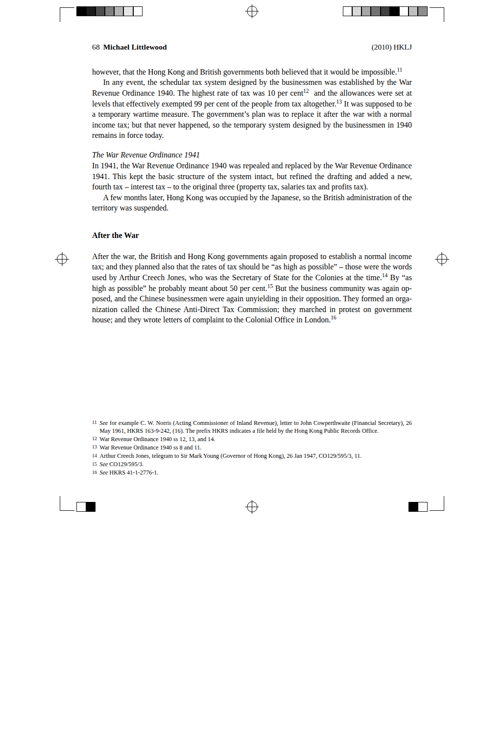68 Michael Littlewood
(2010) HKLJ
however, that the Hong Kong and British governments both believed that it would be impossible.11
In any event, the schedular tax system designed by the businessmen was established by the War Revenue Ordinance 1940. The highest rate of tax was 10 per cent12 and the allowances were set at levels that effectively exempted 99 per cent of the people from tax altogether.13 It was supposed to be a temporary wartime measure. The government’s plan was to replace it after the war with a normal income tax; but that never happened, so the temporary system designed by the businessmen in 1940 remains in force today.
The War Revenue Ordinance 1941
In 1941, the War Revenue Ordinance 1940 was repealed and replaced by the War Revenue Ordinance 1941. This kept the basic structure of the system intact, but refined the drafting and added a new, fourth tax – interest tax – to the original three (property tax, salaries tax and profits tax).
A few months later, Hong Kong was occupied by the Japanese, so the British administration of the territory was suspended.
After the War
After the war, the British and Hong Kong governments again proposed to establish a normal income tax; and they planned also that the rates of tax should be “as high as possible” – those were the words used by Arthur Creech Jones, who was the Secretary of State for the Colonies at the time.14 By “as high as possible” he probably meant about 50 per cent.15 But the business community was again opposed, and the Chinese businessmen were again unyielding in their opposition. They formed an organization called the Chinese Anti-Direct Tax Commission; they marched in protest on government house; and they wrote letters of complaint to the Colonial Office in London.16
11 See for example C. W. Norris (Acting Commissioner of Inland Revenue), letter to John Cowperthwaite (Financial Secretary), 26 May 1961, HKRS 163-9-242, (16). The prefix HKRS indicates a file held by the Hong Kong Public Records Office.
12 War Revenue Ordinance 1940 ss 12, 13, and 14.
13 War Revenue Ordinance 1940 ss 8 and 11.
14 Arthur Creech Jones, telegram to Sir Mark Young (Governor of Hong Kong), 26 Jan 1947, CO129/595/3, 11.
15 See CO129/595/3.
16 See HKRS 41-1-2776-1.